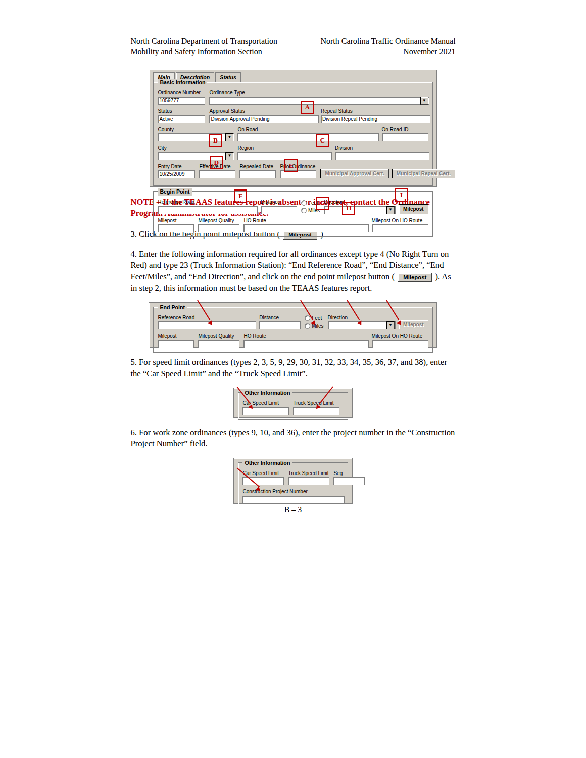North Carolina Department of Transportation
Mobility and Safety Information Section
North Carolina Traffic Ordinance Manual
November 2021
Main
Description
Status
Basic Information
Ordinance Number 1059777
Ordinance Type
▼
Status Active
Approval Status Division Approval Pending
Repeal Status Division Repeal Pending
County
▼
On Road
On Road ID
City
▼
Region
Division
Entry Date 10/25/2009
Effective Date
Repealed Date
Prior Ordinance
Municipal Approval Cert. Municipal Repeal Cert.
Begin Point
Reference Road
Distance
Feet Miles
Direction
▼
Milepost
Milepost
Milepost Quality
HO Route
Milepost On HO Route
A B C D E F G H I
NOTE – If the TEAAS features report is absent or incorrect, contact the Ordinance Program Administrator for assistance.
3. Click on the begin point milepost button ( Milepost ).
4. Enter the following information required for all ordinances except type 4 (No Right Turn on Red) and type 23 (Truck Information Station): “End Reference Road”, “End Distance”, “End Feet/Miles”, and “End Direction”, and click on the end point milepost button ( Milepost ). As in step 2, this information must be based on the TEAAS features report.
End Point
Reference Road
Distance
Feet Miles
Direction
▼
Milepost
Milepost
Milepost Quality
HO Route
Milepost On HO Route
5. For speed limit ordinances (types 2, 3, 5, 9, 29, 30, 31, 32, 33, 34, 35, 36, 37, and 38), enter the “Car Speed Limit” and the “Truck Speed Limit”.
Other Information
Car Speed Limit
Truck Speed Limit
6. For work zone ordinances (types 9, 10, and 36), enter the project number in the “Construction Project Number” field.
Other Information
Car Speed Limit
Truck Speed Limit
Seg
Construction Project Number
B – 3